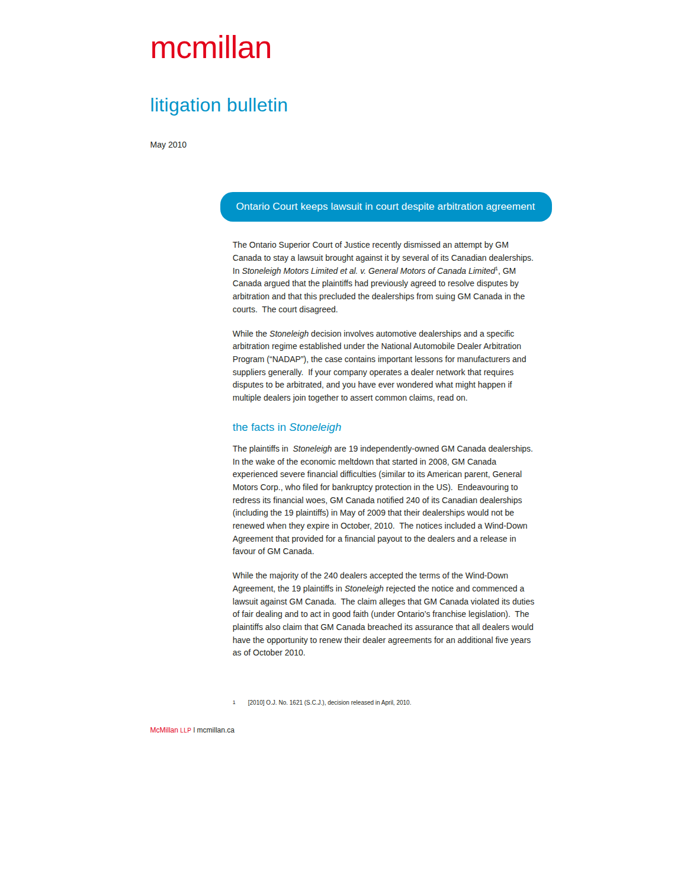mcmillan
litigation bulletin
May 2010
Ontario Court keeps lawsuit in court despite arbitration agreement
The Ontario Superior Court of Justice recently dismissed an attempt by GM Canada to stay a lawsuit brought against it by several of its Canadian dealerships. In Stoneleigh Motors Limited et al. v. General Motors of Canada Limited1, GM Canada argued that the plaintiffs had previously agreed to resolve disputes by arbitration and that this precluded the dealerships from suing GM Canada in the courts. The court disagreed.
While the Stoneleigh decision involves automotive dealerships and a specific arbitration regime established under the National Automobile Dealer Arbitration Program (“NADAP”), the case contains important lessons for manufacturers and suppliers generally. If your company operates a dealer network that requires disputes to be arbitrated, and you have ever wondered what might happen if multiple dealers join together to assert common claims, read on.
the facts in Stoneleigh
The plaintiffs in Stoneleigh are 19 independently-owned GM Canada dealerships. In the wake of the economic meltdown that started in 2008, GM Canada experienced severe financial difficulties (similar to its American parent, General Motors Corp., who filed for bankruptcy protection in the US). Endeavouring to redress its financial woes, GM Canada notified 240 of its Canadian dealerships (including the 19 plaintiffs) in May of 2009 that their dealerships would not be renewed when they expire in October, 2010. The notices included a Wind-Down Agreement that provided for a financial payout to the dealers and a release in favour of GM Canada.
While the majority of the 240 dealers accepted the terms of the Wind-Down Agreement, the 19 plaintiffs in Stoneleigh rejected the notice and commenced a lawsuit against GM Canada. The claim alleges that GM Canada violated its duties of fair dealing and to act in good faith (under Ontario’s franchise legislation). The plaintiffs also claim that GM Canada breached its assurance that all dealers would have the opportunity to renew their dealer agreements for an additional five years as of October 2010.
1 [2010] O.J. No. 1621 (S.C.J.), decision released in April, 2010.
McMillan LLP l mcmillan.ca